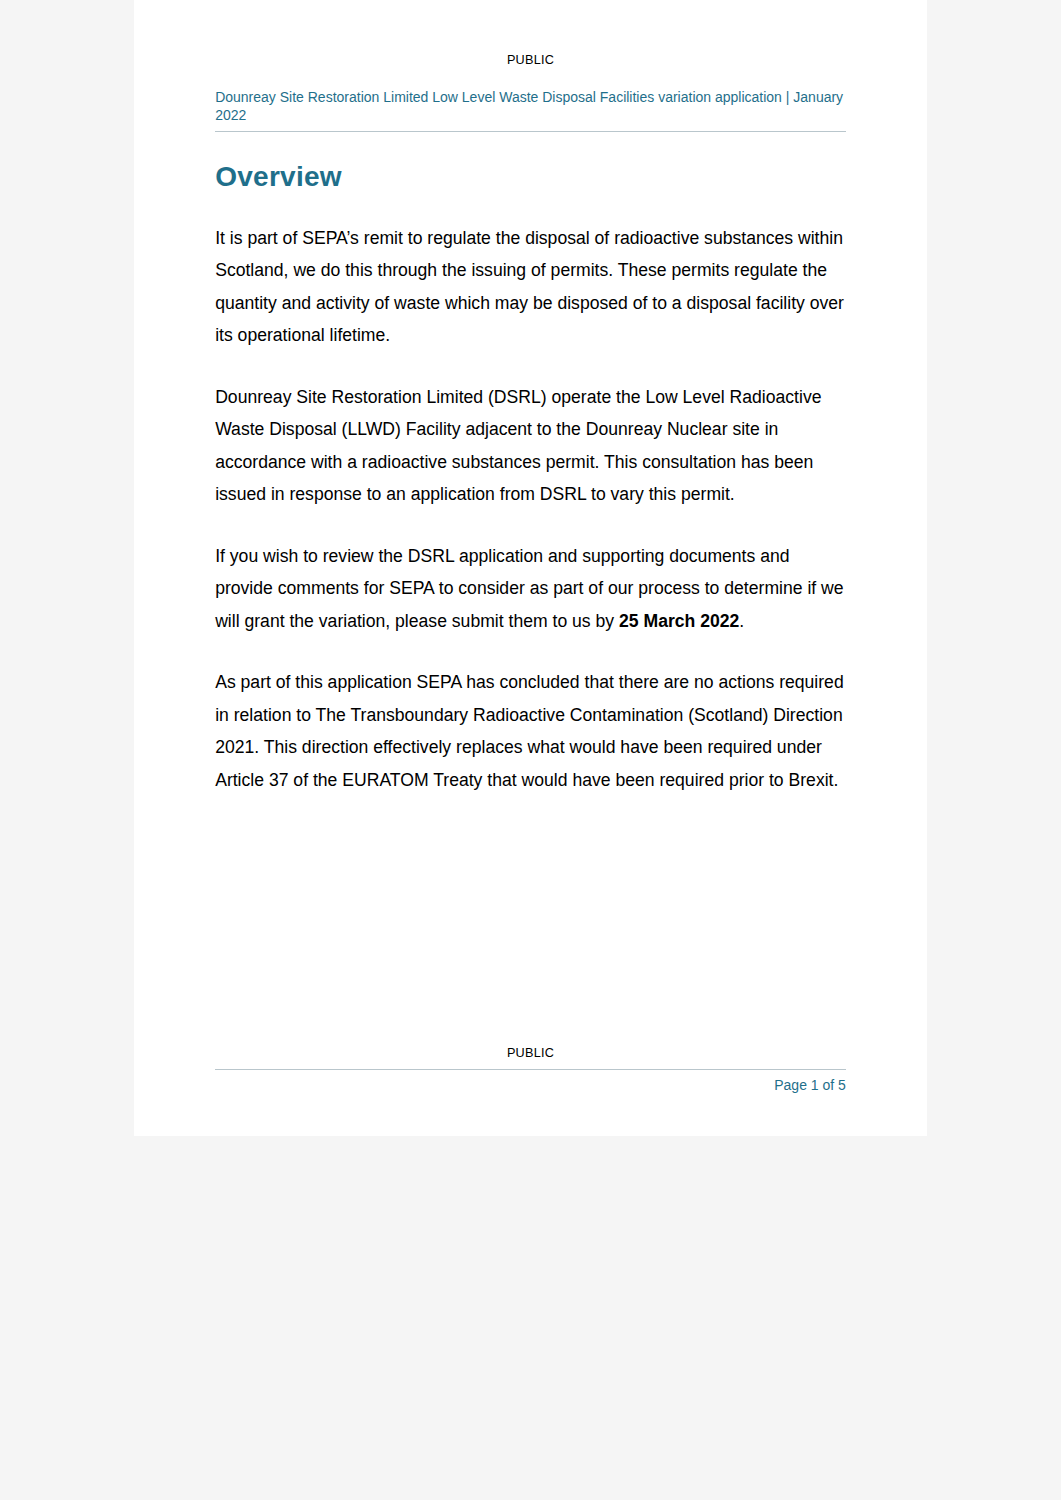PUBLIC
Dounreay Site Restoration Limited Low Level Waste Disposal Facilities variation application | January 2022
Overview
It is part of SEPA’s remit to regulate the disposal of radioactive substances within Scotland, we do this through the issuing of permits. These permits regulate the quantity and activity of waste which may be disposed of to a disposal facility over its operational lifetime.
Dounreay Site Restoration Limited (DSRL) operate the Low Level Radioactive Waste Disposal (LLWD) Facility adjacent to the Dounreay Nuclear site in accordance with a radioactive substances permit. This consultation has been issued in response to an application from DSRL to vary this permit.
If you wish to review the DSRL application and supporting documents and provide comments for SEPA to consider as part of our process to determine if we will grant the variation, please submit them to us by 25 March 2022.
As part of this application SEPA has concluded that there are no actions required in relation to The Transboundary Radioactive Contamination (Scotland) Direction 2021. This direction effectively replaces what would have been required under Article 37 of the EURATOM Treaty that would have been required prior to Brexit.
PUBLIC
Page 1 of 5